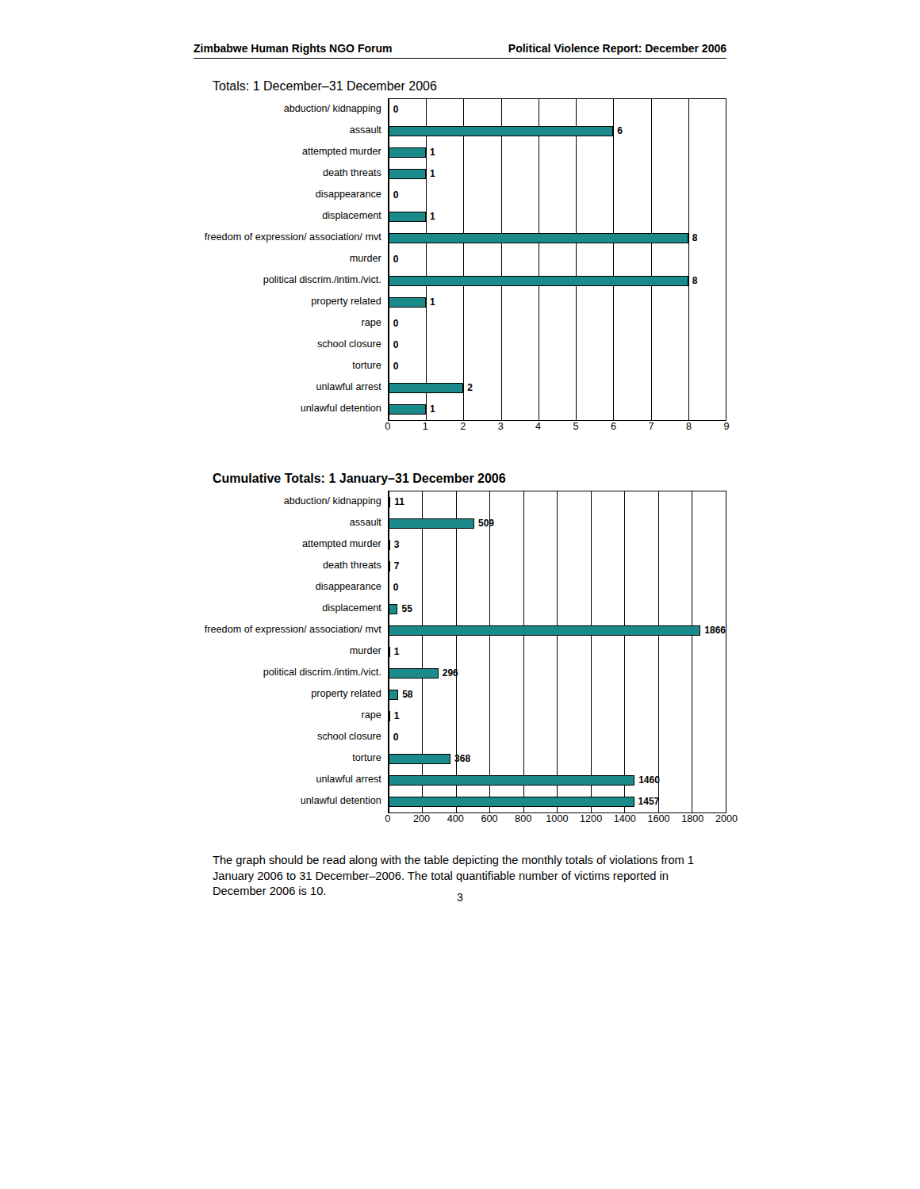Zimbabwe Human Rights NGO Forum
Political Violence Report: December 2006
Totals: 1 December–31 December 2006
abduction/ kidnapping
assault
attempted murder
death threats
disappearance
displacement
freedom of expression/ association/ mvt
murder
political discrim./intim./vict.
property related
rape
school closure
torture
unlawful arrest
unlawful detention
0
6
1
1
0
1
8
0
8
1
0
0
0
2
1
0 1 2 3 4 5 6 7 8 9
Cumulative Totals: 1 January–31 December 2006
abduction/ kidnapping
assault
attempted murder
death threats
disappearance
displacement
freedom of expression/ association/ mvt
murder
political discrim./intim./vict.
property related
rape
school closure
torture
unlawful arrest
unlawful detention
11
509
3
7
0
55
1866
1
296
58
1
0
368
1460
1457
0 200 400 600 800 1000 1200 1400 1600 1800 2000
The graph should be read along with the table depicting the monthly totals of violations from 1 January 2006 to 31 December–2006. The total quantifiable number of victims reported in December 2006 is 10.
3